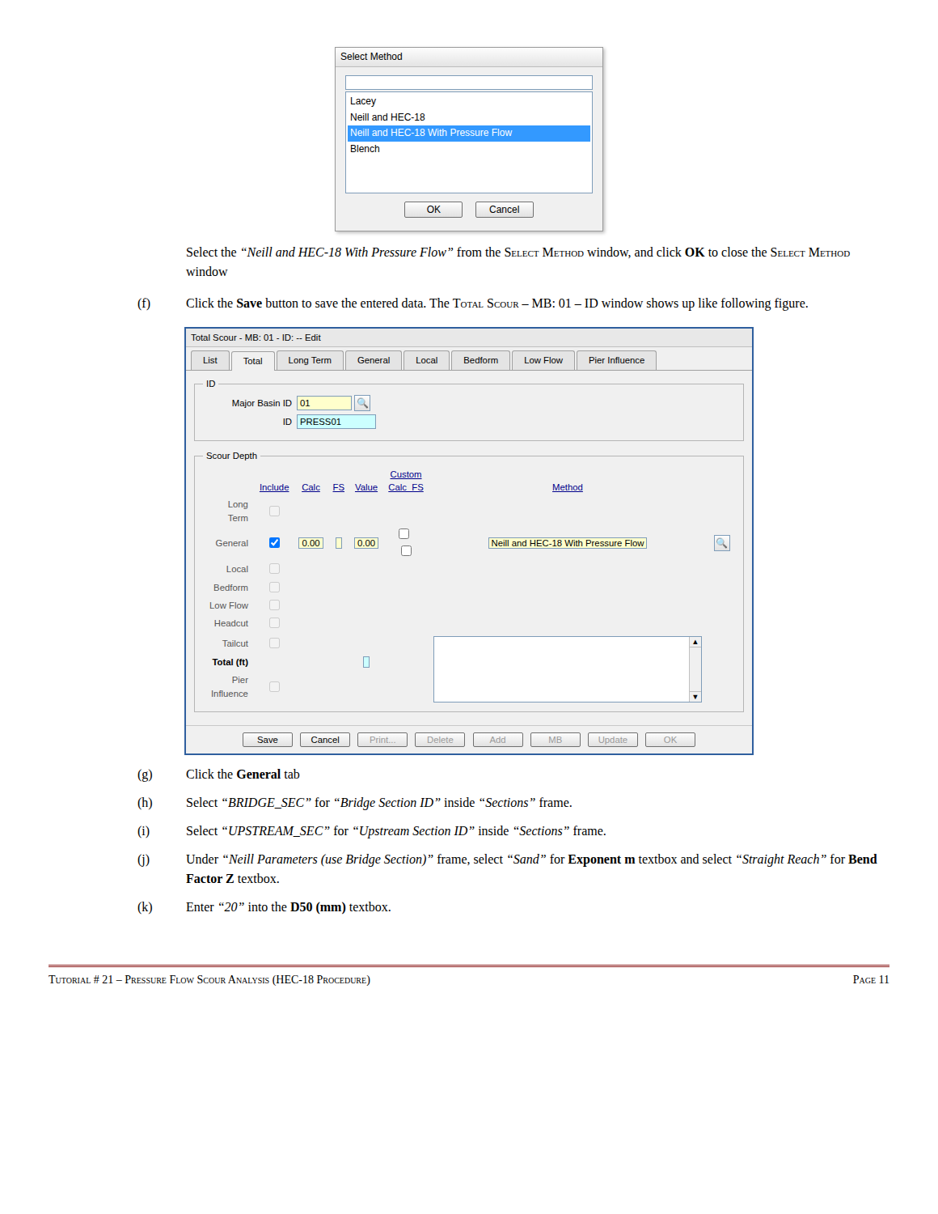Select Method
Lacey
Neill and HEC-18
Neill and HEC-18 With Pressure Flow
Blench
OK Cancel
Select the “Neill and HEC-18 With Pressure Flow” from the Select Method window, and click OK to close the Select Method window
(f)
Click the Save button to save the entered data. The Total Scour – MB: 01 – ID window shows up like following figure.
Total Scour - MB: 01 - ID: -- Edit
List
Total
Long Term
General
Local
Bedform
Low Flow
Pier Influence
ID
Major Basin ID 01 🔍
ID PRESS01
Scour Depth
| | Include | Calc | FS | Value | Custom Calc FS | Method | |
| --- | --- | --- | --- | --- | --- | --- | --- |
| Long Term | | | | | | | |
| General | | 0.00 | | 0.00 | | Neill and HEC-18 With Pressure Flow | 🔍 |
| Local | | | | | | | |
| Bedform | | | | | | | |
| Low Flow | | | | | | | |
| Headcut | | | | | | | |
| Tailcut | | | | | | ▲ ▼ | |
| Total (ft) | | | | | |
| Pier Influence | | | | | |
Save Cancel Print... Delete Add MB Update OK
(g)
Click the General tab
(h)
Select “BRIDGE_SEC” for “Bridge Section ID” inside “Sections” frame.
(i)
Select “UPSTREAM_SEC” for “Upstream Section ID” inside “Sections” frame.
(j)
Under “Neill Parameters (use Bridge Section)” frame, select “Sand” for Exponent m textbox and select “Straight Reach” for Bend Factor Z textbox.
(k)
Enter “20” into the D50 (mm) textbox.
Tutorial # 21 – Pressure Flow Scour Analysis (HEC-18 Procedure) Page 11